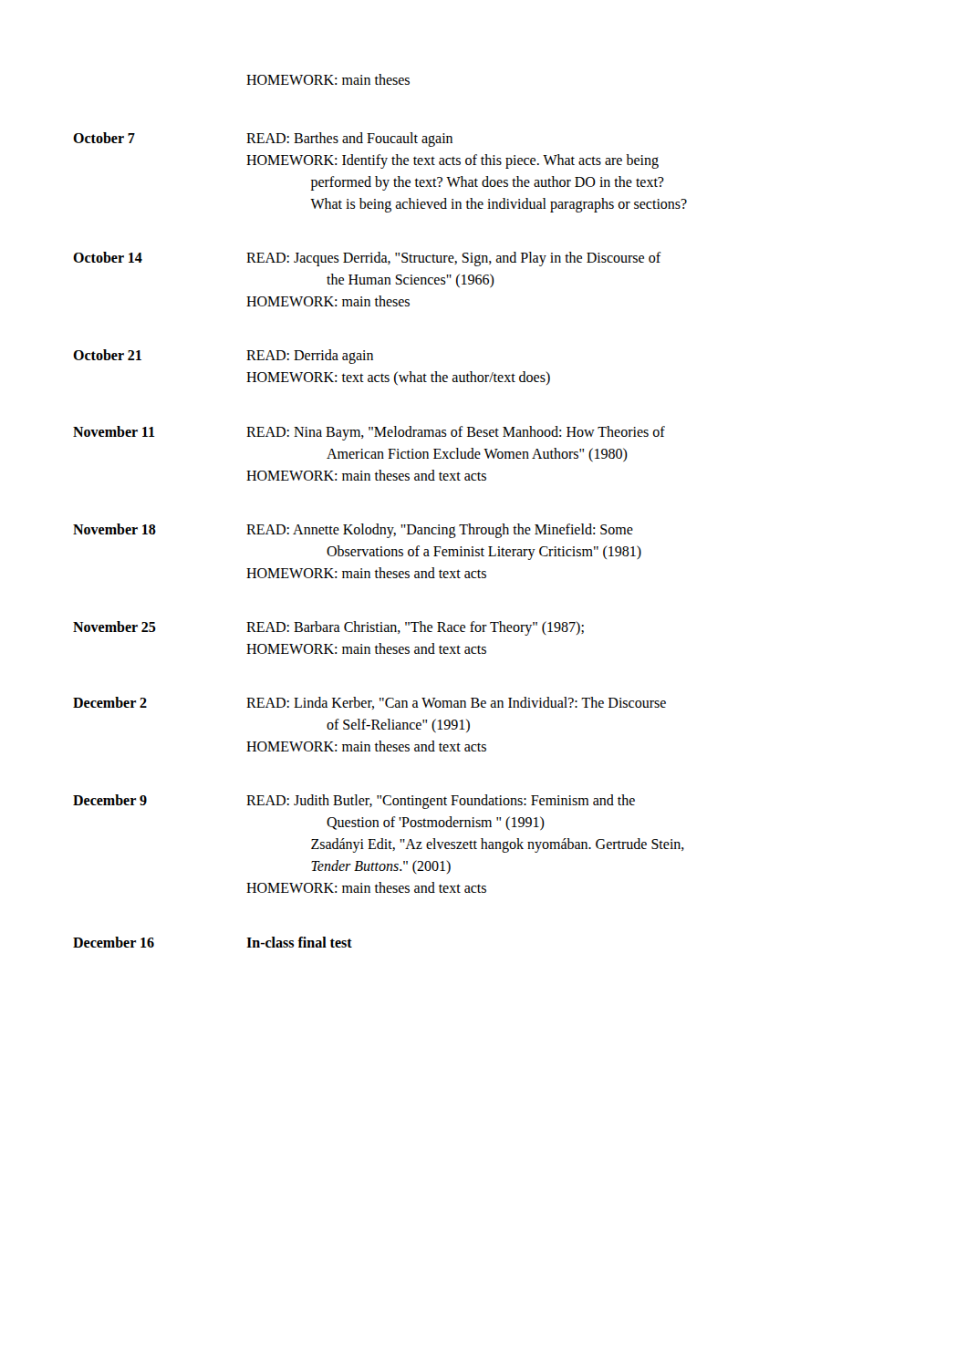HOMEWORK: main theses
October 7
READ: Barthes and Foucault again
HOMEWORK: Identify the text acts of this piece. What acts are being
performed by the text? What does the author DO in the text?
What is being achieved in the individual paragraphs or sections?
October 14
READ: Jacques Derrida, "Structure, Sign, and Play in the Discourse of
the Human Sciences" (1966)
HOMEWORK: main theses
October 21
READ: Derrida again
HOMEWORK: text acts (what the author/text does)
November 11
READ: Nina Baym, "Melodramas of Beset Manhood: How Theories of
American Fiction Exclude Women Authors" (1980)
HOMEWORK: main theses and text acts
November 18
READ: Annette Kolodny, "Dancing Through the Minefield: Some
Observations of a Feminist Literary Criticism" (1981)
HOMEWORK: main theses and text acts
November 25
READ: Barbara Christian, "The Race for Theory" (1987);
HOMEWORK: main theses and text acts
December 2
READ: Linda Kerber, "Can a Woman Be an Individual?: The Discourse
of Self-Reliance" (1991)
HOMEWORK: main theses and text acts
December 9
READ: Judith Butler, "Contingent Foundations: Feminism and the
Question of 'Postmodernism " (1991)
Zsadányi Edit, "Az elveszett hangok nyomában. Gertrude Stein,
Tender Buttons." (2001)
HOMEWORK: main theses and text acts
December 16
In-class final test